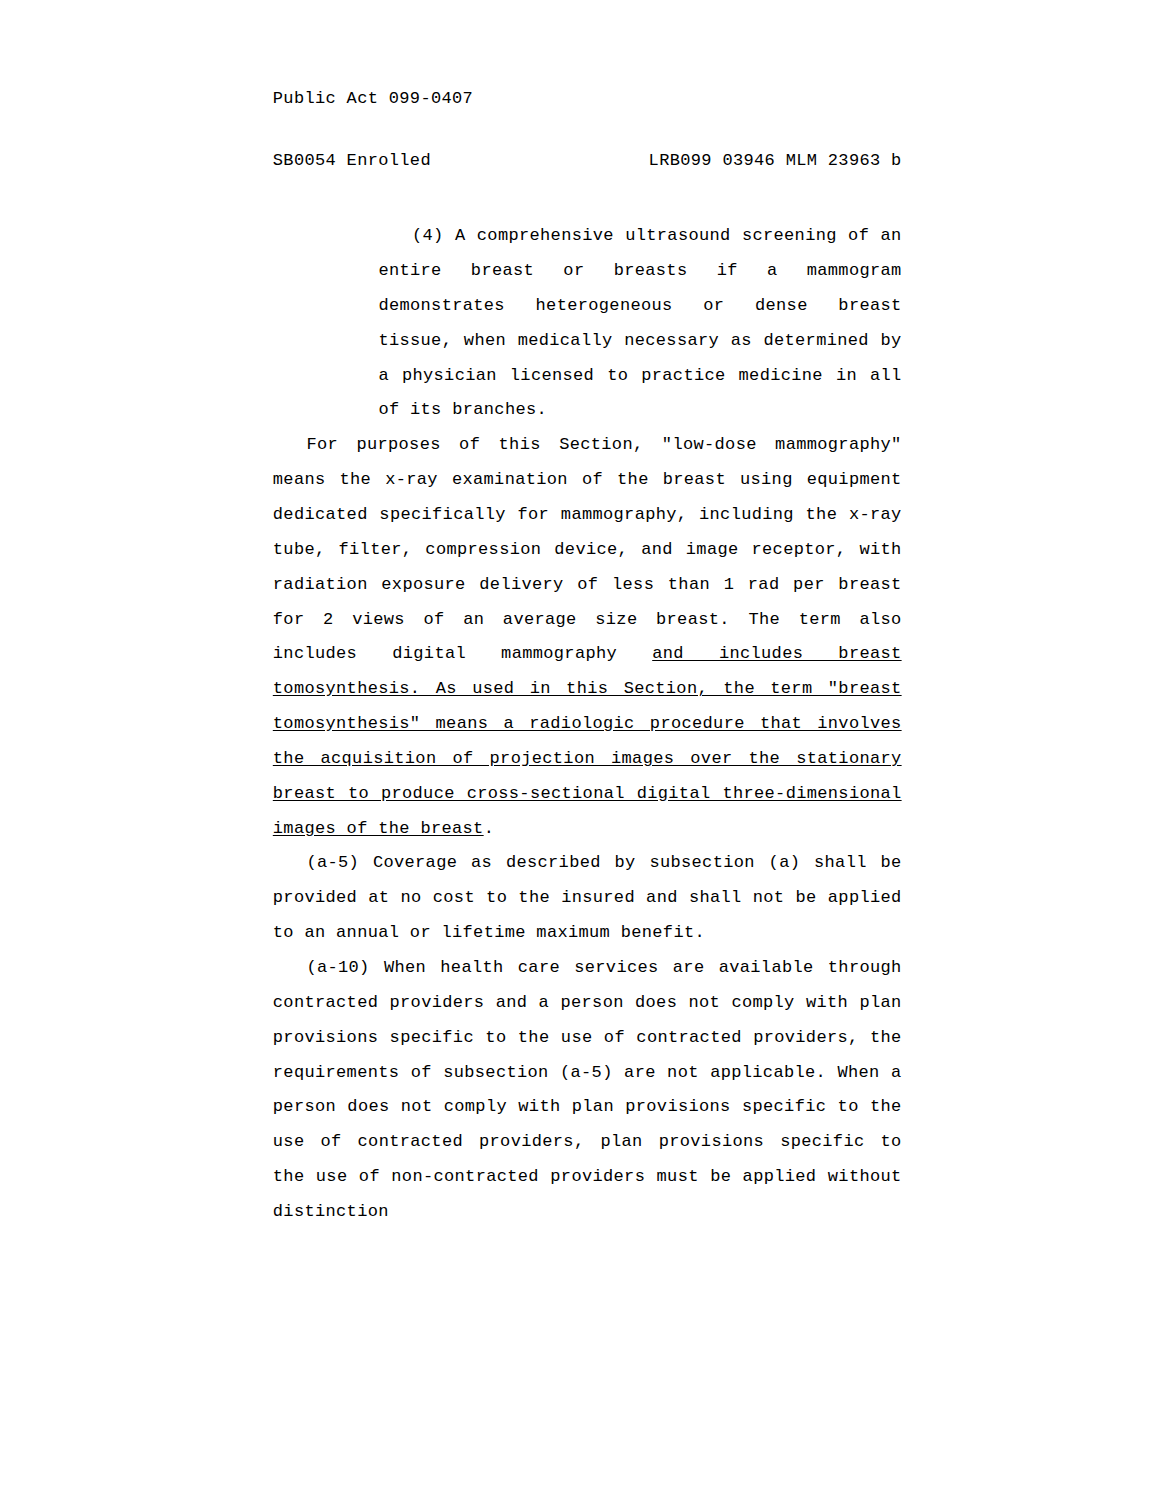Public Act 099-0407
SB0054 Enrolled LRB099 03946 MLM 23963 b
(4) A comprehensive ultrasound screening of an entire breast or breasts if a mammogram demonstrates heterogeneous or dense breast tissue, when medically necessary as determined by a physician licensed to practice medicine in all of its branches.
For purposes of this Section, "low-dose mammography" means the x-ray examination of the breast using equipment dedicated specifically for mammography, including the x-ray tube, filter, compression device, and image receptor, with radiation exposure delivery of less than 1 rad per breast for 2 views of an average size breast. The term also includes digital mammography and includes breast tomosynthesis. As used in this Section, the term "breast tomosynthesis" means a radiologic procedure that involves the acquisition of projection images over the stationary breast to produce cross-sectional digital three-dimensional images of the breast.
(a-5) Coverage as described by subsection (a) shall be provided at no cost to the insured and shall not be applied to an annual or lifetime maximum benefit.
(a-10) When health care services are available through contracted providers and a person does not comply with plan provisions specific to the use of contracted providers, the requirements of subsection (a-5) are not applicable. When a person does not comply with plan provisions specific to the use of contracted providers, plan provisions specific to the use of non-contracted providers must be applied without distinction